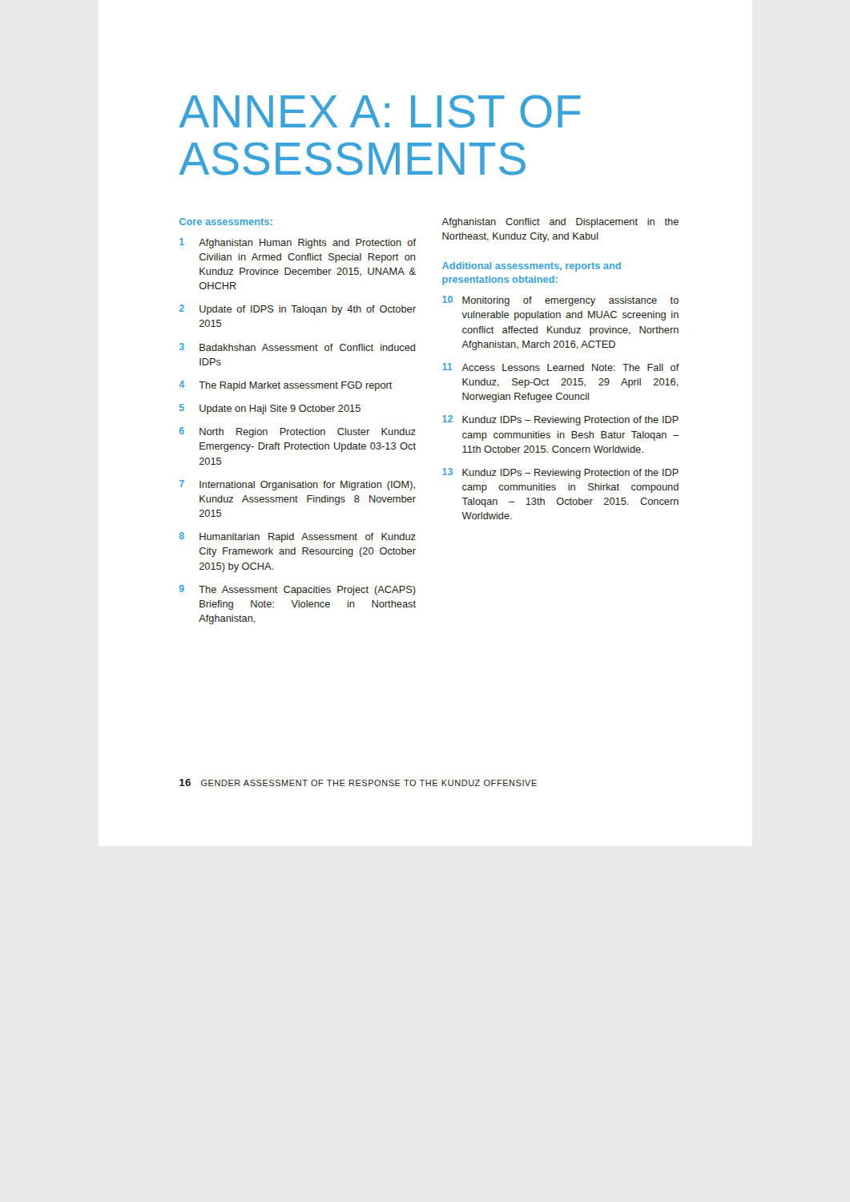Annex A: List of
Assessments
Core assessments:
Afghanistan Human Rights and Protection of Civilian in Armed Conflict Special Report on Kunduz Province December 2015, UNAMA & OHCHR
Update of IDPS in Taloqan by 4th of October 2015
Badakhshan Assessment of Conflict induced IDPs
The Rapid Market assessment FGD report
Update on Haji Site 9 October 2015
North Region Protection Cluster Kunduz Emergency- Draft Protection Update 03-13 Oct 2015
International Organisation for Migration (IOM), Kunduz Assessment Findings 8 November 2015
Humanitarian Rapid Assessment of Kunduz City Framework and Resourcing (20 October 2015) by OCHA.
The Assessment Capacities Project (ACAPS) Briefing Note: Violence in Northeast Afghanistan,
Afghanistan Conflict and Displacement in the Northeast, Kunduz City, and Kabul
Additional assessments, reports and
presentations obtained:
Monitoring of emergency assistance to vulnerable population and MUAC screening in conflict affected Kunduz province, Northern Afghanistan, March 2016, ACTED
Access Lessons Learned Note: The Fall of Kunduz, Sep-Oct 2015, 29 April 2016, Norwegian Refugee Council
Kunduz IDPs – Reviewing Protection of the IDP camp communities in Besh Batur Taloqan – 11th October 2015. Concern Worldwide.
Kunduz IDPs – Reviewing Protection of the IDP camp communities in Shirkat compound Taloqan – 13th October 2015. Concern Worldwide.
16 Gender Assessment of the Response to the Kunduz Offensive